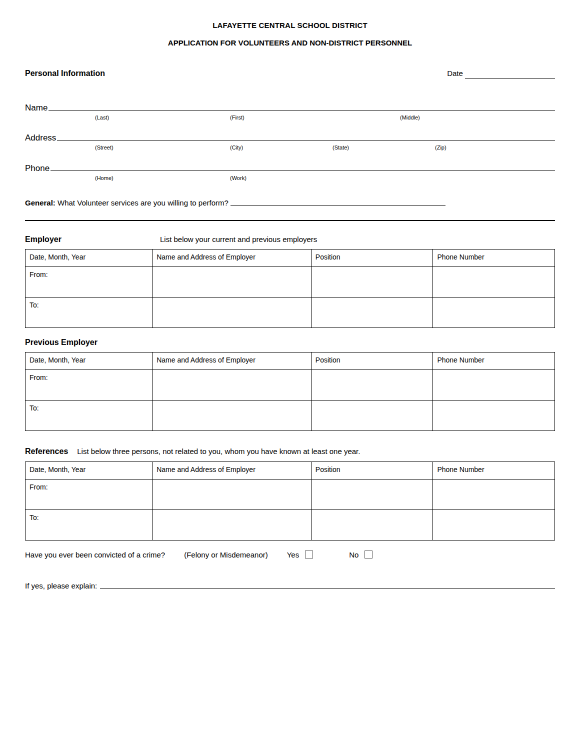LAFAYETTE CENTRAL SCHOOL DISTRICT
APPLICATION FOR VOLUNTEERS AND NON-DISTRICT PERSONNEL
Personal Information
Date
Name
(Last) (First) (Middle)
Address
(Street) (City) (State) (Zip)
Phone
(Home) (Work)
General: What Volunteer services are you willing to perform?
Employer
List below your current and previous employers
| Date, Month, Year | Name and Address of Employer | Position | Phone Number |
| --- | --- | --- | --- |
| From: | | | |
| To: | | | |
Previous Employer
| Date, Month, Year | Name and Address of Employer | Position | Phone Number |
| --- | --- | --- | --- |
| From: | | | |
| To: | | | |
References List below three persons, not related to you, whom you have known at least one year.
| Date, Month, Year | Name and Address of Employer | Position | Phone Number |
| --- | --- | --- | --- |
| From: | | | |
| To: | | | |
Have you ever been convicted of a crime? (Felony or Misdemeanor) Yes No
If yes, please explain: